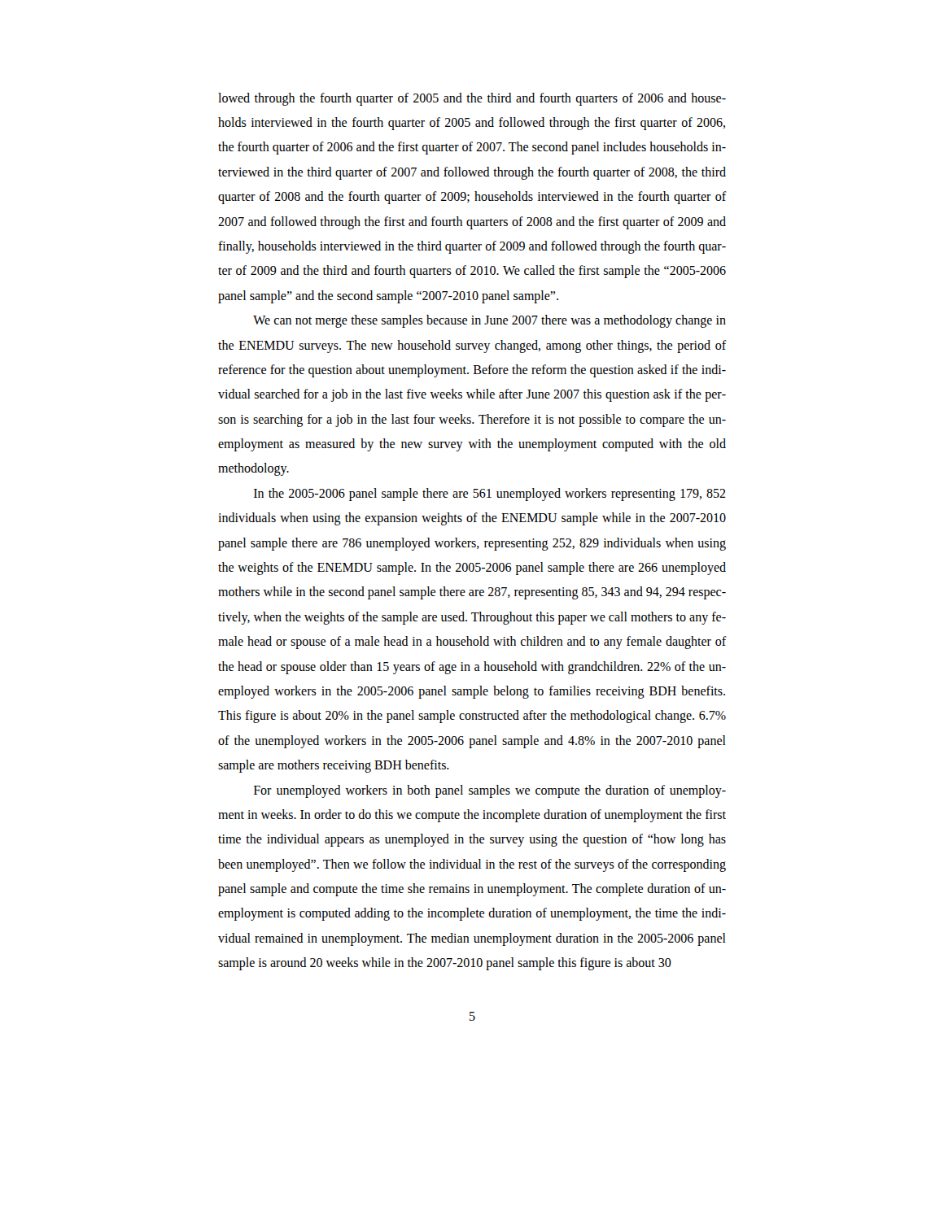lowed through the fourth quarter of 2005 and the third and fourth quarters of 2006 and households interviewed in the fourth quarter of 2005 and followed through the first quarter of 2006, the fourth quarter of 2006 and the first quarter of 2007. The second panel includes households interviewed in the third quarter of 2007 and followed through the fourth quarter of 2008, the third quarter of 2008 and the fourth quarter of 2009; households interviewed in the fourth quarter of 2007 and followed through the first and fourth quarters of 2008 and the first quarter of 2009 and finally, households interviewed in the third quarter of 2009 and followed through the fourth quarter of 2009 and the third and fourth quarters of 2010. We called the first sample the “2005-2006 panel sample” and the second sample “2007-2010 panel sample”.
We can not merge these samples because in June 2007 there was a methodology change in the ENEMDU surveys. The new household survey changed, among other things, the period of reference for the question about unemployment. Before the reform the question asked if the individual searched for a job in the last five weeks while after June 2007 this question ask if the person is searching for a job in the last four weeks. Therefore it is not possible to compare the unemployment as measured by the new survey with the unemployment computed with the old methodology.
In the 2005-2006 panel sample there are 561 unemployed workers representing 179, 852 individuals when using the expansion weights of the ENEMDU sample while in the 2007-2010 panel sample there are 786 unemployed workers, representing 252, 829 individuals when using the weights of the ENEMDU sample. In the 2005-2006 panel sample there are 266 unemployed mothers while in the second panel sample there are 287, representing 85, 343 and 94, 294 respectively, when the weights of the sample are used. Throughout this paper we call mothers to any female head or spouse of a male head in a household with children and to any female daughter of the head or spouse older than 15 years of age in a household with grandchildren. 22% of the unemployed workers in the 2005-2006 panel sample belong to families receiving BDH benefits. This figure is about 20% in the panel sample constructed after the methodological change. 6.7% of the unemployed workers in the 2005-2006 panel sample and 4.8% in the 2007-2010 panel sample are mothers receiving BDH benefits.
For unemployed workers in both panel samples we compute the duration of unemployment in weeks. In order to do this we compute the incomplete duration of unemployment the first time the individual appears as unemployed in the survey using the question of “how long has been unemployed”. Then we follow the individual in the rest of the surveys of the corresponding panel sample and compute the time she remains in unemployment. The complete duration of unemployment is computed adding to the incomplete duration of unemployment, the time the individual remained in unemployment. The median unemployment duration in the 2005-2006 panel sample is around 20 weeks while in the 2007-2010 panel sample this figure is about 30
5